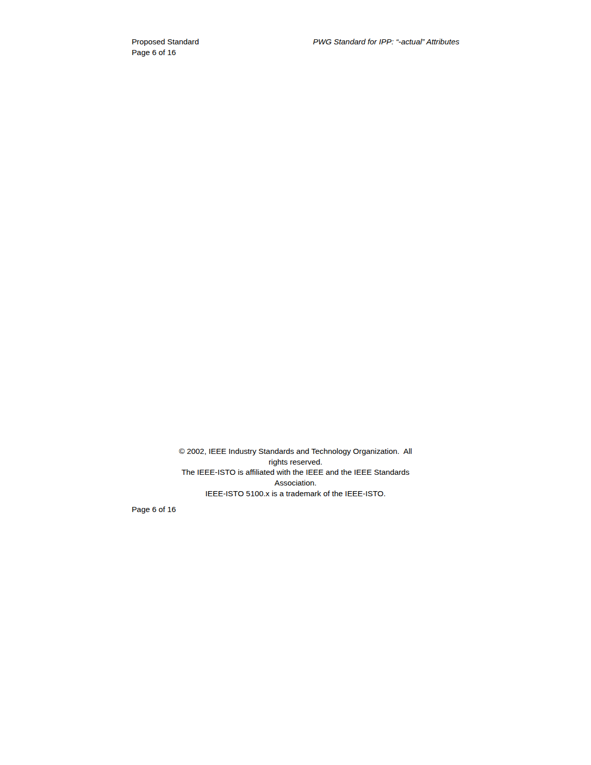Proposed Standard
Page 6 of 16
PWG Standard for IPP: “-actual” Attributes
© 2002, IEEE Industry Standards and Technology Organization. All rights reserved.
The IEEE-ISTO is affiliated with the IEEE and the IEEE Standards Association.
IEEE-ISTO 5100.x is a trademark of the IEEE-ISTO.
Page 6 of 16